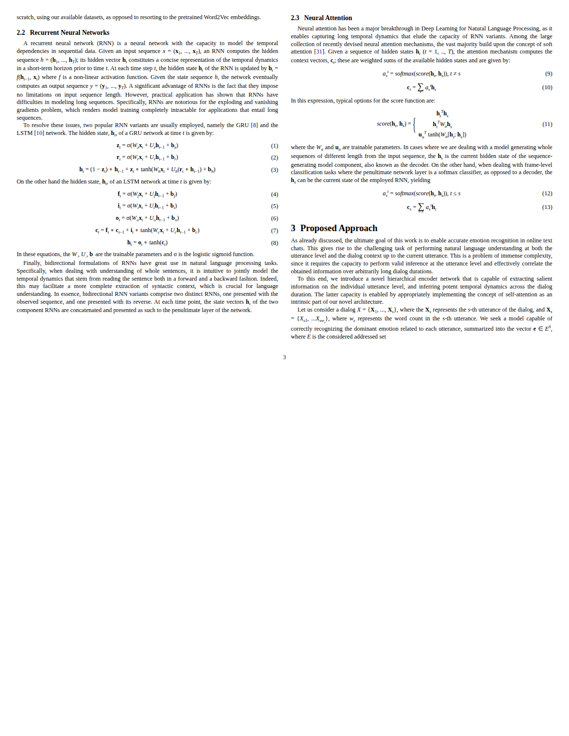scratch, using our available datasets, as opposed to resorting to the pretrained Word2Vec embeddings.
2.2 Recurrent Neural Networks
A recurrent neural network (RNN) is a neural network with the capacity to model the temporal dependencies in sequential data. Given an input sequence x = (x1, ..., xT), an RNN computes the hidden sequence h = (h1, ..., hT); its hidden vector ht constitutes a concise representation of the temporal dynamics in a short-term horizon prior to time t. At each time step t, the hidden state ht of the RNN is updated by ht = f(ht−1, xt) where f is a non-linear activation function. Given the state sequence h, the network eventually computes an output sequence y = (y1, ..., yT). A significant advantage of RNNs is the fact that they impose no limitations on input sequence length. However, practical application has shown that RNNs have difficulties in modeling long sequences. Specifically, RNNs are notorious for the exploding and vanishing gradients problem, which renders model training completely intractable for applications that entail long sequences.
To resolve these issues, two popular RNN variants are usually employed, namely the GRU [8] and the LSTM [10] network. The hidden state, ht, of a GRU network at time t is given by:
zt = σ(Wz xt + Uz ht−1 + bz)(1)
rt = σ(Wr xt + Ur ht−1 + br)(2)
ht = (1 − zt) ∘ ht−1 + zt ∘ tanh(Wh xt + Uh(rt ∘ ht−1) + bh)(3)
On the other hand the hidden state, ht, of an LSTM network at time t is given by:
ft = σ(Wf xt + Uf ht−1 + bf)(4)
it = σ(Wi xt + Ui ht−1 + bi)(5)
ot = σ(Wo xt + Uo ht−1 + bo)(6)
ct = ft ∘ ct−1 + it ∘ tanh(Wc xt + Uc ht−1 + bc)(7)
ht = ot ∘ tanh(ct)(8)
In these equations, the W., U., b. are the trainable parameters and σ is the logistic sigmoid function.
Finally, bidirectional formulations of RNNs have great use in natural language processing tasks. Specifically, when dealing with understanding of whole sentences, it is intuitive to jointly model the temporal dynamics that stem from reading the sentence both in a forward and a backward fashion. Indeed, this may facilitate a more complete extraction of syntactic context, which is crucial for language understanding. In essence, bidirectional RNN variants comprise two distinct RNNs, one presented with the observed sequence, and one presented with its reverse. At each time point, the state vectors ht of the two component RNNs are concatenated and presented as such to the penultimate layer of the network.
2.3 Neural Attention
Neural attention has been a major breakthrough in Deep Learning for Natural Language Processing, as it enables capturing long temporal dynamics that elude the capacity of RNN variants. Among the large collection of recently devised neural attention mechanisms, the vast majority build upon the concept of soft attention [31]. Given a sequence of hidden states ht (t = 1, .., T), the attention mechanism computes the context vectors, ct; these are weighted sums of the available hidden states and are given by:
ast = softmax(score(ht, hs)), t ≠ s(9)
ct = ∑s ast hs(10)
In this expression, typical options for the score function are:
score(ht, hs) = {
htThs
htTWa hs
uaT tanh(Wa[ht; hs])
(11)
where the Wa and ua are trainable parameters. In cases where we are dealing with a model generating whole sequences of different length from the input sequence, the hs is the current hidden state of the sequence-generating model component, also known as the decoder. On the other hand, when dealing with frame-level classification tasks where the penultimate network layer is a softmax classifier, as opposed to a decoder, the hs can be the current state of the employed RNN, yielding
ast = softmax(score(ht, hs)), t ≤ s(12)
cs = ∑t≤s ast ht(13)
3 Proposed Approach
As already discussed, the ultimate goal of this work is to enable accurate emotion recognition in online text chats. This gives rise to the challenging task of performing natural language understanding at both the utterance level and the dialog context up to the current utterance. This is a problem of immense complexity, since it requires the capacity to perform valid inference at the utterance level and effectively correlate the obtained information over arbitrarily long dialog durations.
To this end, we introduce a novel hierarchical encoder network that is capable of extracting salient information on the individual utterance level, and inferring potent temporal dynamics across the dialog duration. The latter capacity is enabled by appropriately implementing the concept of self-attention as an intrinsic part of our novel architecture.
Let us consider a dialog X = {X1, ..., Xs}, where the Xs represents the s-th utterance of the dialog, and Xs = {Xs1, ...Xsws}, where ws represents the word count in the s-th utterance. We seek a model capable of correctly recognizing the dominant emotion related to each utterance, summarized into the vector e ∈ ES, where E is the considered addressed set
3